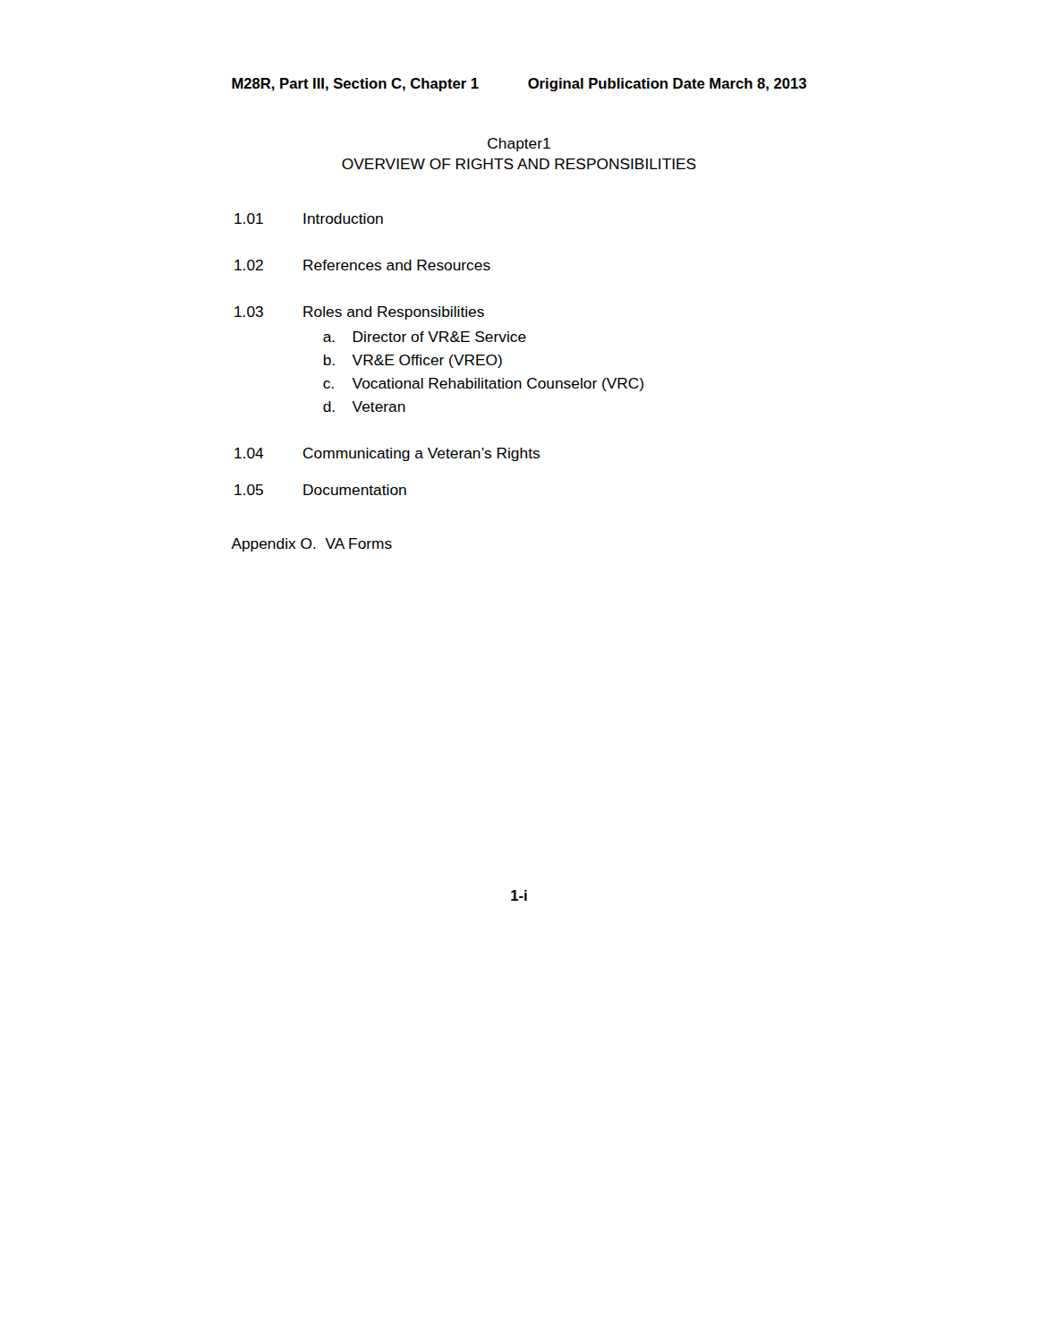M28R, Part III, Section C, Chapter 1 Original Publication Date March 8, 2013
Chapter1 OVERVIEW OF RIGHTS AND RESPONSIBILITIES
1.01 Introduction
1.02 References and Resources
1.03 Roles and Responsibilities
a. Director of VR&E Service
b. VR&E Officer (VREO)
c. Vocational Rehabilitation Counselor (VRC)
d. Veteran
1.04 Communicating a Veteran’s Rights
1.05 Documentation
Appendix O. VA Forms
1-i